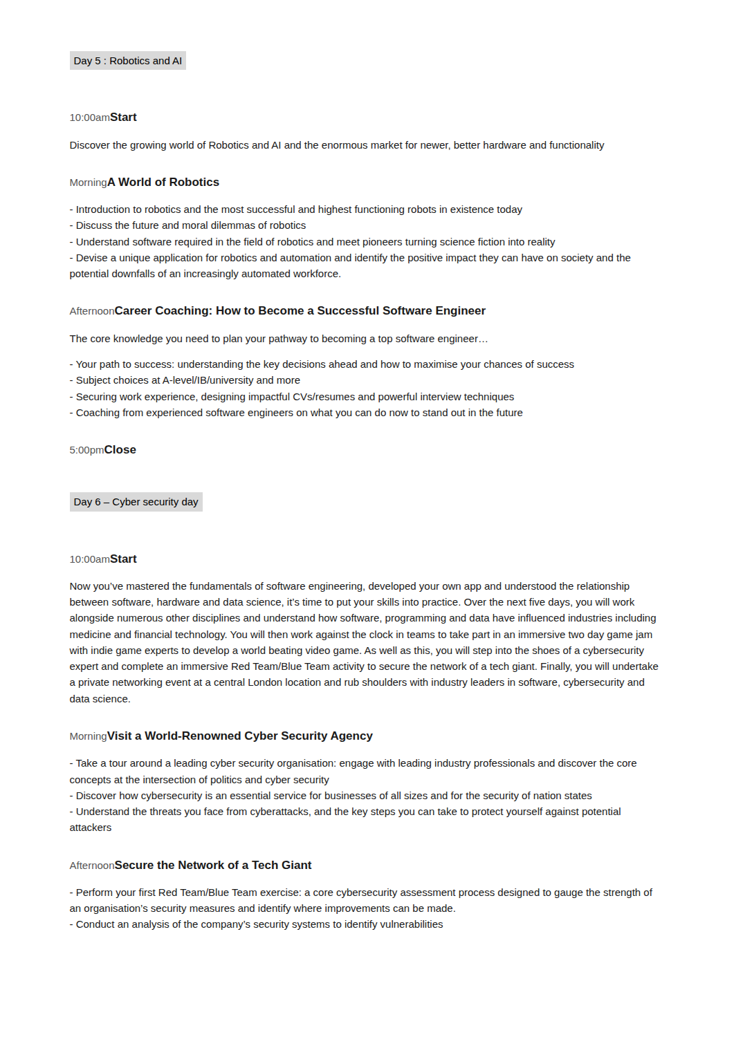Day 5 : Robotics and AI
10:00am Start
Discover the growing world of Robotics and AI and the enormous market for newer, better hardware and functionality
Morning A World of Robotics
- Introduction to robotics and the most successful and highest functioning robots in existence today - Discuss the future and moral dilemmas of robotics - Understand software required in the field of robotics and meet pioneers turning science fiction into reality - Devise a unique application for robotics and automation and identify the positive impact they can have on society and the potential downfalls of an increasingly automated workforce.
Afternoon Career Coaching: How to Become a Successful Software Engineer
The core knowledge you need to plan your pathway to becoming a top software engineer…
- Your path to success: understanding the key decisions ahead and how to maximise your chances of success - Subject choices at A-level/IB/university and more - Securing work experience, designing impactful CVs/resumes and powerful interview techniques - Coaching from experienced software engineers on what you can do now to stand out in the future
5:00pm Close
Day 6 – Cyber security day
10:00am Start
Now you’ve mastered the fundamentals of software engineering, developed your own app and understood the relationship between software, hardware and data science, it’s time to put your skills into practice. Over the next five days, you will work alongside numerous other disciplines and understand how software, programming and data have influenced industries including medicine and financial technology. You will then work against the clock in teams to take part in an immersive two day game jam with indie game experts to develop a world beating video game. As well as this, you will step into the shoes of a cybersecurity expert and complete an immersive Red Team/Blue Team activity to secure the network of a tech giant. Finally, you will undertake a private networking event at a central London location and rub shoulders with industry leaders in software, cybersecurity and data science.
Morning Visit a World-Renowned Cyber Security Agency
- Take a tour around a leading cyber security organisation: engage with leading industry professionals and discover the core concepts at the intersection of politics and cyber security - Discover how cybersecurity is an essential service for businesses of all sizes and for the security of nation states - Understand the threats you face from cyberattacks, and the key steps you can take to protect yourself against potential attackers
Afternoon Secure the Network of a Tech Giant
- Perform your first Red Team/Blue Team exercise: a core cybersecurity assessment process designed to gauge the strength of an organisation’s security measures and identify where improvements can be made. - Conduct an analysis of the company’s security systems to identify vulnerabilities